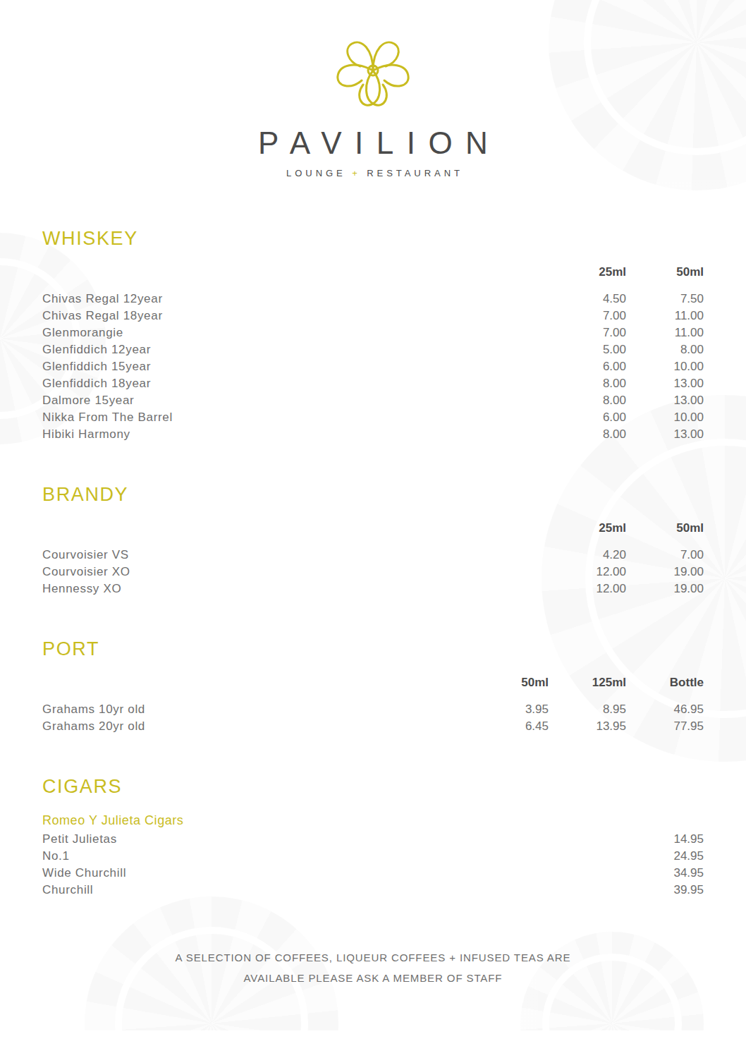PAVILION
LOUNGE + RESTAURANT
WHISKEY
| | 25ml | 50ml |
| --- | --- | --- |
| Chivas Regal 12year | 4.50 | 7.50 |
| Chivas Regal 18year | 7.00 | 11.00 |
| Glenmorangie | 7.00 | 11.00 |
| Glenfiddich 12year | 5.00 | 8.00 |
| Glenfiddich 15year | 6.00 | 10.00 |
| Glenfiddich 18year | 8.00 | 13.00 |
| Dalmore 15year | 8.00 | 13.00 |
| Nikka From The Barrel | 6.00 | 10.00 |
| Hibiki Harmony | 8.00 | 13.00 |
BRANDY
| | 25ml | 50ml |
| --- | --- | --- |
| Courvoisier VS | 4.20 | 7.00 |
| Courvoisier XO | 12.00 | 19.00 |
| Hennessy XO | 12.00 | 19.00 |
PORT
| | 50ml | 125ml | Bottle |
| --- | --- | --- | --- |
| Grahams 10yr old | 3.95 | 8.95 | 46.95 |
| Grahams 20yr old | 6.45 | 13.95 | 77.95 |
CIGARS
Romeo Y Julieta Cigars
| Petit Julietas | 14.95 |
| No.1 | 24.95 |
| Wide Churchill | 34.95 |
| Churchill | 39.95 |
A SELECTION OF COFFEES, LIQUEUR COFFEES + INFUSED TEAS ARE
AVAILABLE PLEASE ASK A MEMBER OF STAFF